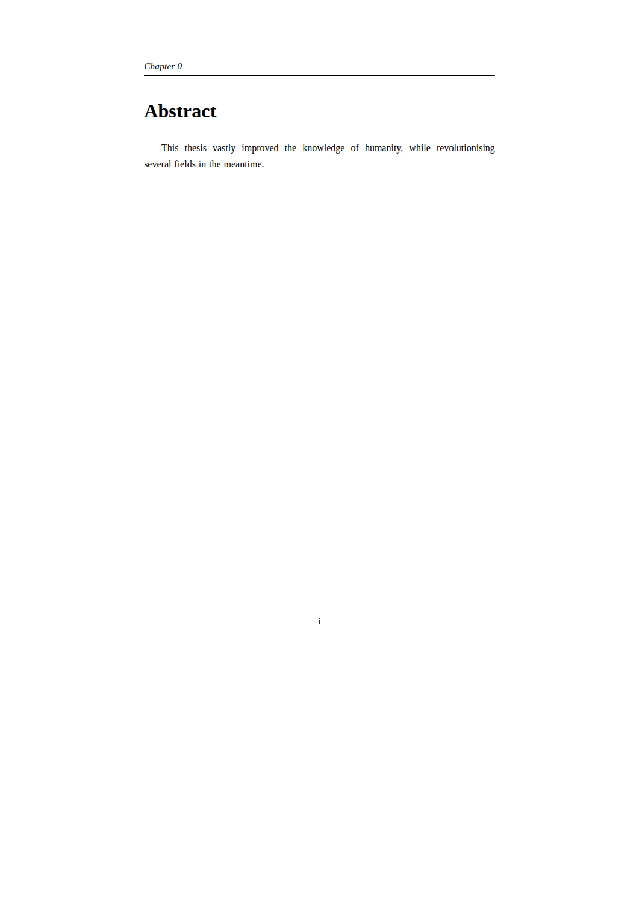Chapter 0
Abstract
This thesis vastly improved the knowledge of humanity, while revolutionising several fields in the meantime.
i